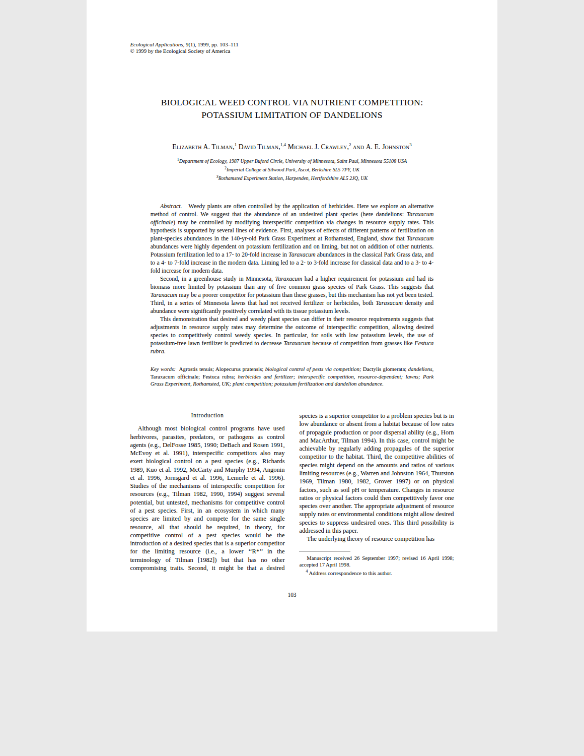Ecological Applications, 9(1), 1999, pp. 103–111
© 1999 by the Ecological Society of America
BIOLOGICAL WEED CONTROL VIA NUTRIENT COMPETITION:
POTASSIUM LIMITATION OF DANDELIONS
Elizabeth A. Tilman,1 David Tilman,1,4 Michael J. Crawley,2 and A. E. Johnston3
1Department of Ecology, 1987 Upper Buford Circle, University of Minnesota, Saint Paul, Minnesota 55108 USA
2Imperial College at Silwood Park, Ascot, Berkshire SL5 7PY, UK
3Rothamsted Experiment Station, Harpenden, Hertfordshire AL5 2JQ, UK
Abstract. Weedy plants are often controlled by the application of herbicides. Here we explore an alternative method of control. We suggest that the abundance of an undesired plant species (here dandelions: Taraxacum officinale) may be controlled by modifying interspecific competition via changes in resource supply rates. This hypothesis is supported by several lines of evidence. First, analyses of effects of different patterns of fertilization on plant-species abundances in the 140-yr-old Park Grass Experiment at Rothamsted, England, show that Taraxacum abundances were highly dependent on potassium fertilization and on liming, but not on addition of other nutrients. Potassium fertilization led to a 17- to 20-fold increase in Taraxacum abundances in the classical Park Grass data, and to a 4- to 7-fold increase in the modern data. Liming led to a 2- to 3-fold increase for classical data and to a 3- to 4-fold increase for modern data.
Second, in a greenhouse study in Minnesota, Taraxacum had a higher requirement for potassium and had its biomass more limited by potassium than any of five common grass species of Park Grass. This suggests that Taraxacum may be a poorer competitor for potassium than these grasses, but this mechanism has not yet been tested. Third, in a series of Minnesota lawns that had not received fertilizer or herbicides, both Taraxacum density and abundance were significantly positively correlated with its tissue potassium levels.
This demonstration that desired and weedy plant species can differ in their resource requirements suggests that adjustments in resource supply rates may determine the outcome of interspecific competition, allowing desired species to competitively control weedy species. In particular, for soils with low potassium levels, the use of potassium-free lawn fertilizer is predicted to decrease Taraxacum because of competition from grasses like Festuca rubra.
Key words: Agrostis tenuis; Alopecurus pratensis; biological control of pests via competition; Dactylis glomerata; dandelions, Taraxacum officinale; Festuca rubra; herbicides and fertilizer; interspecific competition, resource-dependent; lawns; Park Grass Experiment, Rothamsted, UK; plant competition; potassium fertilization and dandelion abundance.
Introduction
Although most biological control programs have used herbivores, parasites, predators, or pathogens as control agents (e.g., DelFosse 1985, 1990; DeBach and Rosen 1991, McEvoy et al. 1991), interspecific competitors also may exert biological control on a pest species (e.g., Richards 1989, Kuo et al. 1992, McCarty and Murphy 1994, Angonin et al. 1996, Jornsgard et al. 1996, Lemerle et al. 1996). Studies of the mechanisms of interspecific competition for resources (e.g., Tilman 1982, 1990, 1994) suggest several potential, but untested, mechanisms for competitive control of a pest species. First, in an ecosystem in which many species are limited by and compete for the same single resource, all that should be required, in theory, for competitive control of a pest species would be the introduction of a desired species that is a superior competitor for the limiting resource (i.e., a lower ‘‘R*’’ in the terminology of Tilman [1982]) but that has no other compromising traits. Second, it might be that a desired species is a superior competitor to a problem species but is in low abundance or absent from a habitat because of low rates of propagule production or poor dispersal ability (e.g., Horn and MacArthur, Tilman 1994). In this case, control might be achievable by regularly adding propagules of the superior competitor to the habitat. Third, the competitive abilities of species might depend on the amounts and ratios of various limiting resources (e.g., Warren and Johnston 1964, Thurston 1969, Tilman 1980, 1982, Grover 1997) or on physical factors, such as soil pH or temperature. Changes in resource ratios or physical factors could then competitively favor one species over another. The appropriate adjustment of resource supply rates or environmental conditions might allow desired species to suppress undesired ones. This third possibility is addressed in this paper.
The underlying theory of resource competition has
Manuscript received 26 September 1997; revised 16 April 1998; accepted 17 April 1998.
4 Address correspondence to this author.
103